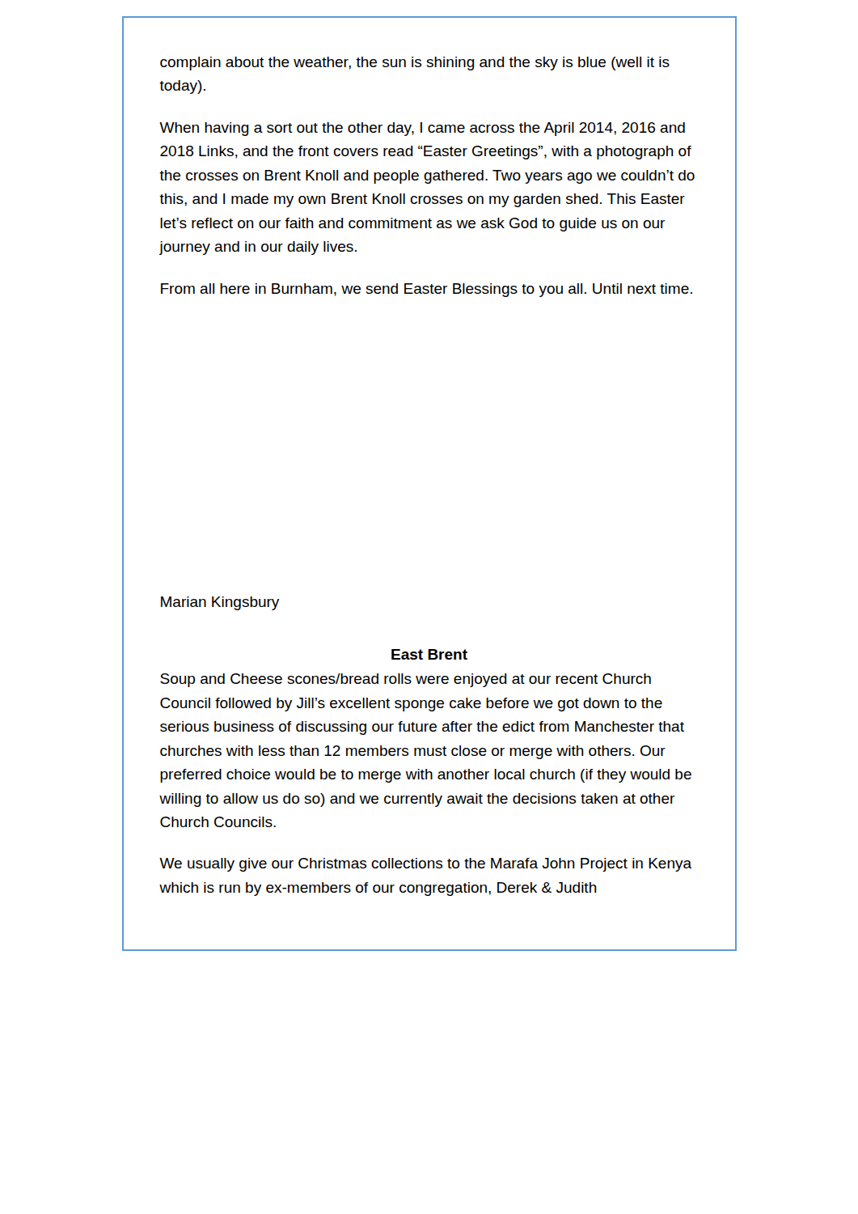complain about the weather, the sun is shining and the sky is blue (well it is today).
When having a sort out the other day, I came across the April 2014, 2016 and 2018 Links, and the front covers read “Easter Greetings”, with a photograph of the crosses on Brent Knoll and people gathered. Two years ago we couldn’t do this, and I made my own Brent Knoll crosses on my garden shed. This Easter let’s reflect on our faith and commitment as we ask God to guide us on our journey and in our daily lives.
From all here in Burnham, we send Easter Blessings to you all. Until next time.
Marian Kingsbury
East Brent
Soup and Cheese scones/bread rolls were enjoyed at our recent Church Council followed by Jill’s excellent sponge cake before we got down to the serious business of discussing our future after the edict from Manchester that churches with less than 12 members must close or merge with others. Our preferred choice would be to merge with another local church (if they would be willing to allow us do so) and we currently await the decisions taken at other Church Councils.
We usually give our Christmas collections to the Marafa John Project in Kenya which is run by ex-members of our congregation, Derek & Judith